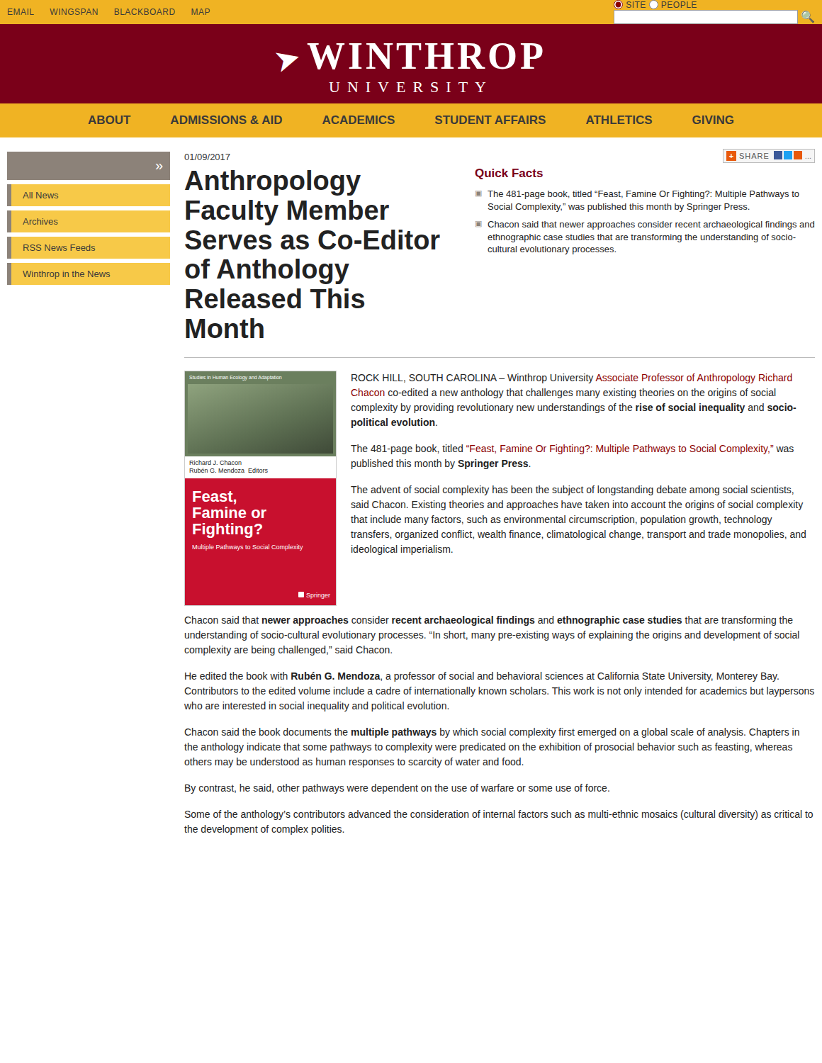Email Wingspan Blackboard Map
Site People 🔍
➤WINTHROP
UNIVERSITY
About Admissions & Aid Academics Student Affairs Athletics Giving
»
All News
Archives
RSS News Feeds
Winthrop in the News
+ SHARE ...
01/09/2017
Anthropology Faculty Member Serves as Co-Editor of Anthology Released This Month
Quick Facts
The 481-page book, titled “Feast, Famine Or Fighting?: Multiple Pathways to Social Complexity,” was published this month by Springer Press.
Chacon said that newer approaches consider recent archaeological findings and ethnographic case studies that are transforming the understanding of socio-cultural evolutionary processes.
Studies in Human Ecology and Adaptation
Richard J. Chacon
Rubén G. Mendoza Editors
Feast,
Famine or
Fighting?
Multiple Pathways to Social Complexity
Springer
ROCK HILL, SOUTH CAROLINA – Winthrop University Associate Professor of Anthropology Richard Chacon co-edited a new anthology that challenges many existing theories on the origins of social complexity by providing revolutionary new understandings of the rise of social inequality and socio-political evolution.
The 481-page book, titled “Feast, Famine Or Fighting?: Multiple Pathways to Social Complexity,” was published this month by Springer Press.
The advent of social complexity has been the subject of longstanding debate among social scientists, said Chacon. Existing theories and approaches have taken into account the origins of social complexity that include many factors, such as environmental circumscription, population growth, technology transfers, organized conflict, wealth finance, climatological change, transport and trade monopolies, and ideological imperialism.
Chacon said that newer approaches consider recent archaeological findings and ethnographic case studies that are transforming the understanding of socio-cultural evolutionary processes. “In short, many pre-existing ways of explaining the origins and development of social complexity are being challenged,” said Chacon.
He edited the book with Rubén G. Mendoza, a professor of social and behavioral sciences at California State University, Monterey Bay. Contributors to the edited volume include a cadre of internationally known scholars. This work is not only intended for academics but laypersons who are interested in social inequality and political evolution.
Chacon said the book documents the multiple pathways by which social complexity first emerged on a global scale of analysis. Chapters in the anthology indicate that some pathways to complexity were predicated on the exhibition of prosocial behavior such as feasting, whereas others may be understood as human responses to scarcity of water and food.
By contrast, he said, other pathways were dependent on the use of warfare or some use of force.
Some of the anthology’s contributors advanced the consideration of internal factors such as multi-ethnic mosaics (cultural diversity) as critical to the development of complex polities.